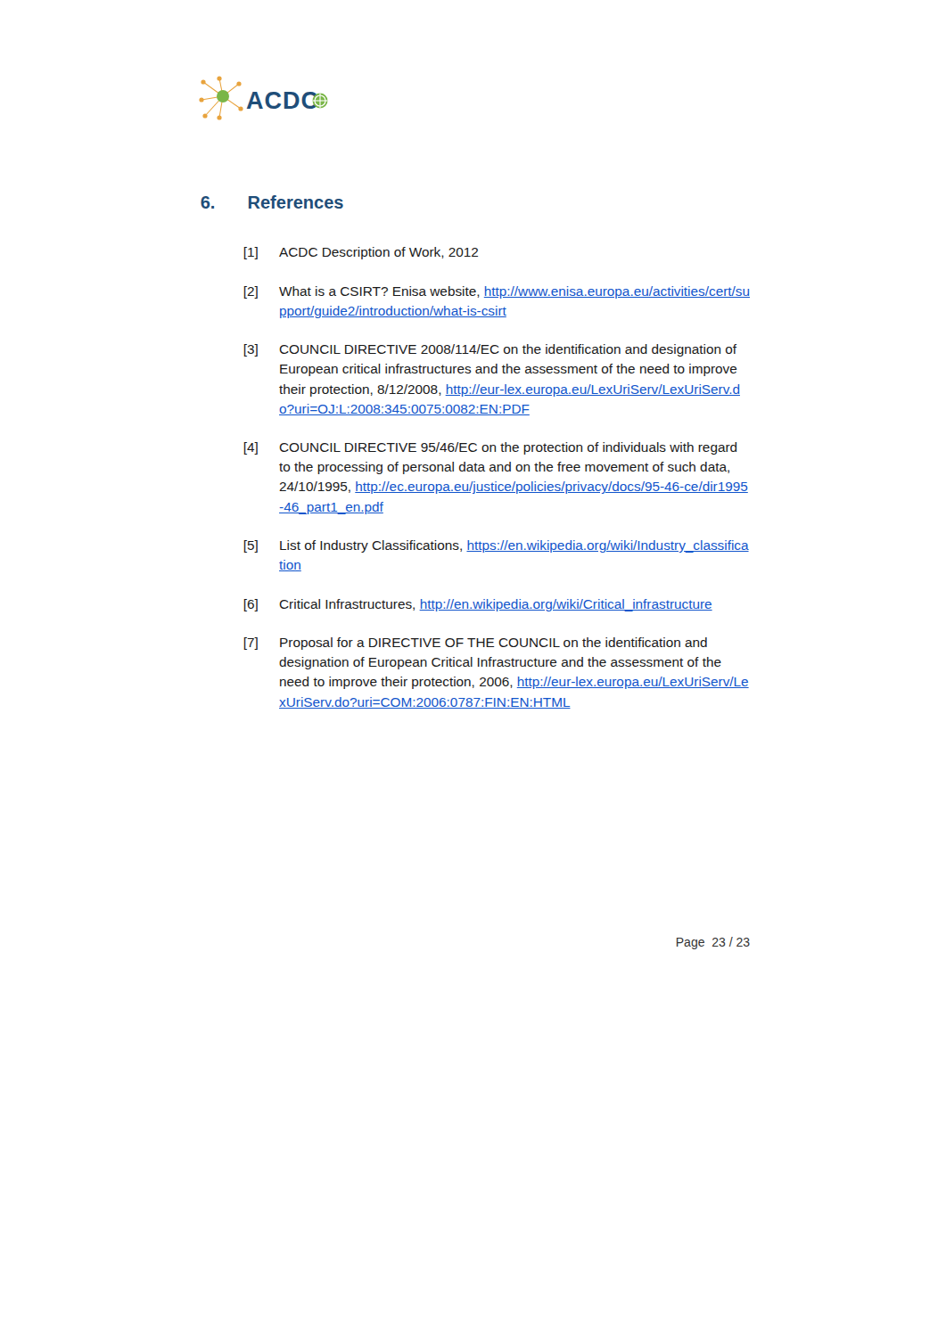ACDC
6. References
[1] ACDC Description of Work, 2012
[2] What is a CSIRT? Enisa website, http://www.enisa.europa.eu/activities/cert/support/guide2/introduction/what-is-csirt
[3] COUNCIL DIRECTIVE 2008/114/EC on the identification and designation of European critical infrastructures and the assessment of the need to improve their protection, 8/12/2008, http://eur-lex.europa.eu/LexUriServ/LexUriServ.do?uri=OJ:L:2008:345:0075:0082:EN:PDF
[4] COUNCIL DIRECTIVE 95/46/EC on the protection of individuals with regard to the processing of personal data and on the free movement of such data, 24/10/1995, http://ec.europa.eu/justice/policies/privacy/docs/95-46-ce/dir1995-46_part1_en.pdf
[5] List of Industry Classifications, https://en.wikipedia.org/wiki/Industry_classification
[6] Critical Infrastructures, http://en.wikipedia.org/wiki/Critical_infrastructure
[7] Proposal for a DIRECTIVE OF THE COUNCIL on the identification and designation of European Critical Infrastructure and the assessment of the need to improve their protection, 2006, http://eur-lex.europa.eu/LexUriServ/LexUriServ.do?uri=COM:2006:0787:FIN:EN:HTML
Page 23 / 23